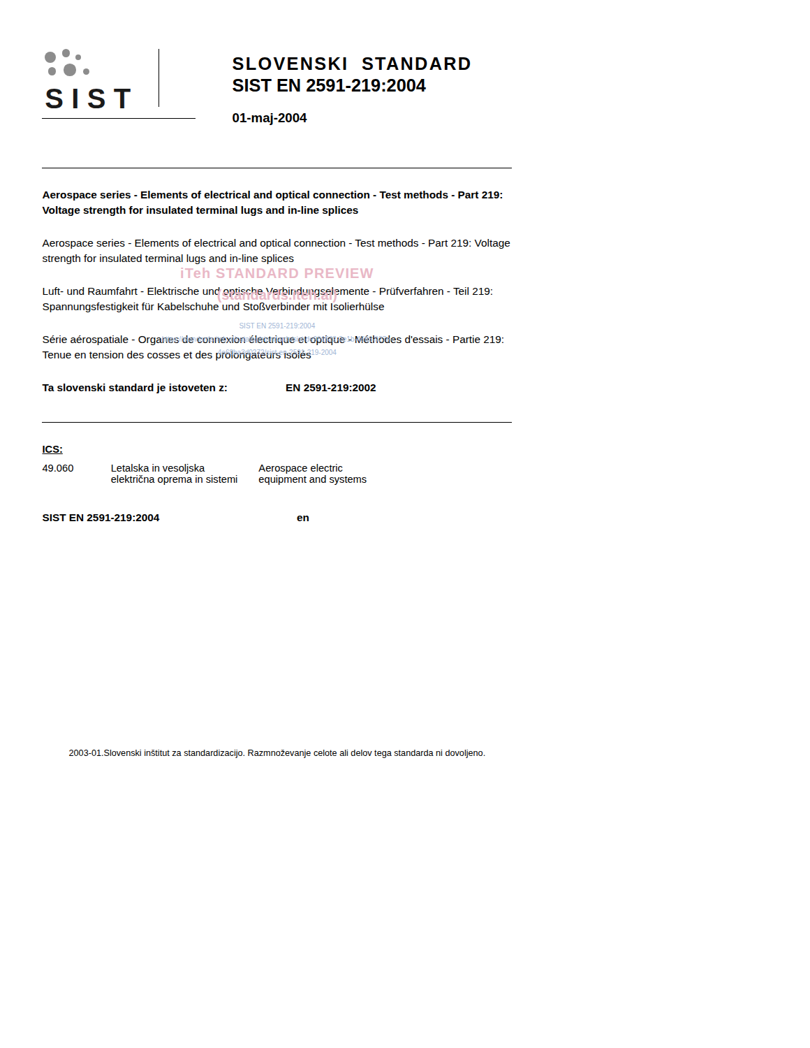SIST
SLOVENSKI STANDARD
SIST EN 2591-219:2004
01-maj-2004
iTeh STANDARD PREVIEW
(standards.iteh.ai)
SIST EN 2591-219:2004
https://standards.iteh.ai/catalog/standards/sist/de901822-2e1b-46b3-927e-
4e68ba3d0272/sist-en-2591-219-2004
Aerospace series - Elements of electrical and optical connection - Test methods - Part 219: Voltage strength for insulated terminal lugs and in-line splices
Aerospace series - Elements of electrical and optical connection - Test methods - Part 219: Voltage strength for insulated terminal lugs and in-line splices
Luft- und Raumfahrt - Elektrische und optische Verbindungselemente - Prüfverfahren - Teil 219: Spannungsfestigkeit für Kabelschuhe und Stoßverbinder mit Isolierhülse
Série aérospatiale - Organes de connexion électrique et optique - Méthodes d'essais - Partie 219: Tenue en tension des cosses et des prolongateurs isolés
Ta slovenski standard je istoveten z: EN 2591-219:2002
ICS:
49.060
Letalska in vesoljska
električna oprema in sistemi
Aerospace electric
equipment and systems
SIST EN 2591-219:2004 en
2003-01.Slovenski inštitut za standardizacijo. Razmnoževanje celote ali delov tega standarda ni dovoljeno.